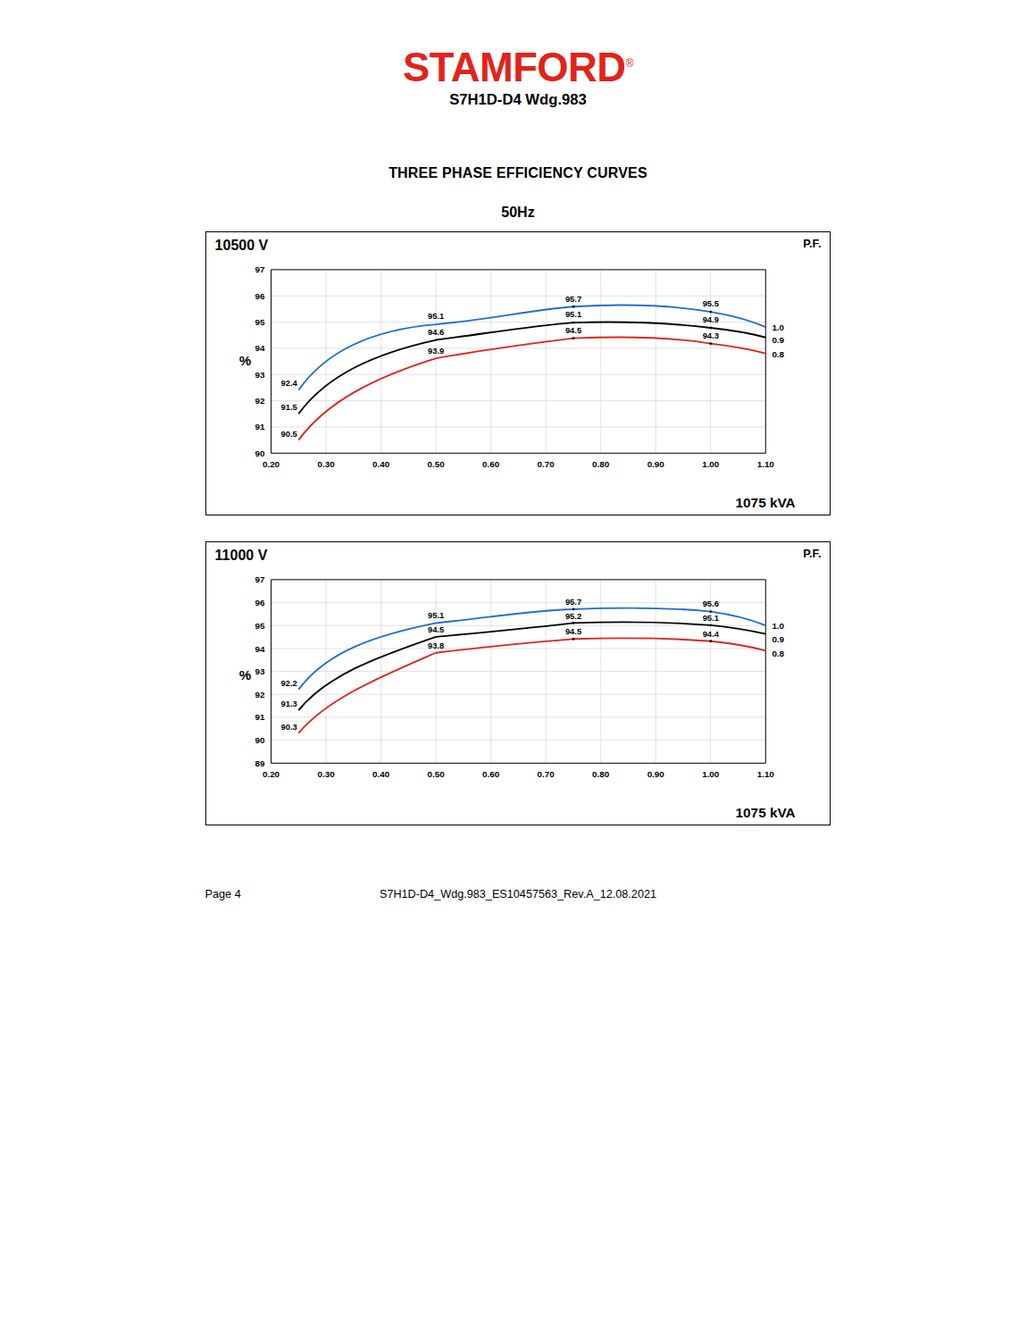STAMFORD®
S7H1D-D4 Wdg.983
THREE PHASE EFFICIENCY CURVES
50Hz
10500 V P.F.
90 91 92 93 94 95 96 97 0.20 0.30 0.40 0.50 0.60 0.70 0.80 0.90 1.00 1.10 % 92.4 91.5 90.5 95.1 94.6 93.9 95.7 95.1 94.5 95.5 94.9 94.3 1.0 0.9 0.8
1075 kVA
11000 V P.F.
89 90 91 92 93 94 95 96 97 0.20 0.30 0.40 0.50 0.60 0.70 0.80 0.90 1.00 1.10 % 92.2 91.3 90.3 95.1 94.5 93.8 95.7 95.2 94.5 95.6 95.1 94.4 1.0 0.9 0.8
1075 kVA
Page 4
S7H1D-D4_Wdg.983_ES10457563_Rev.A_12.08.2021